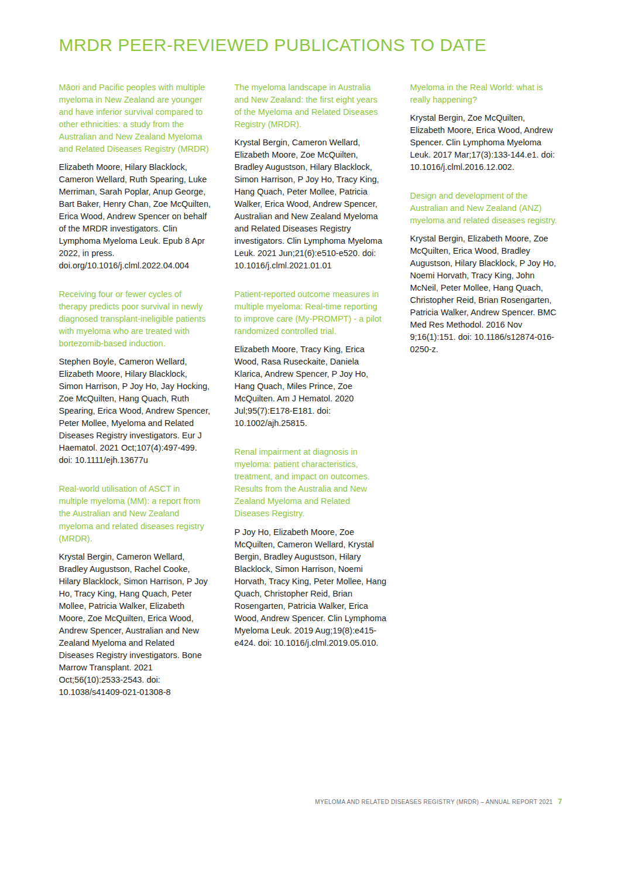MRDR Peer-Reviewed Publications to Date
Māori and Pacific peoples with multiple myeloma in New Zealand are younger and have inferior survival compared to other ethnicities: a study from the Australian and New Zealand Myeloma and Related Diseases Registry (MRDR)
Elizabeth Moore, Hilary Blacklock, Cameron Wellard, Ruth Spearing, Luke Merriman, Sarah Poplar, Anup George, Bart Baker, Henry Chan, Zoe McQuilten, Erica Wood, Andrew Spencer on behalf of the MRDR investigators. Clin Lymphoma Myeloma Leuk. Epub 8 Apr 2022, in press. doi.org/10.1016/j.clml.2022.04.004
Receiving four or fewer cycles of therapy predicts poor survival in newly diagnosed transplant-ineligible patients with myeloma who are treated with bortezomib-based induction.
Stephen Boyle, Cameron Wellard, Elizabeth Moore, Hilary Blacklock, Simon Harrison, P Joy Ho, Jay Hocking, Zoe McQuilten, Hang Quach, Ruth Spearing, Erica Wood, Andrew Spencer, Peter Mollee, Myeloma and Related Diseases Registry investigators. Eur J Haematol. 2021 Oct;107(4):497-499. doi: 10.1111/ejh.13677u
Real-world utilisation of ASCT in multiple myeloma (MM): a report from the Australian and New Zealand myeloma and related diseases registry (MRDR).
Krystal Bergin, Cameron Wellard, Bradley Augustson, Rachel Cooke, Hilary Blacklock, Simon Harrison, P Joy Ho, Tracy King, Hang Quach, Peter Mollee, Patricia Walker, Elizabeth Moore, Zoe McQuilten, Erica Wood, Andrew Spencer, Australian and New Zealand Myeloma and Related Diseases Registry investigators. Bone Marrow Transplant. 2021 Oct;56(10):2533-2543. doi: 10.1038/s41409-021-01308-8
The myeloma landscape in Australia and New Zealand: the first eight years of the Myeloma and Related Diseases Registry (MRDR).
Krystal Bergin, Cameron Wellard, Elizabeth Moore, Zoe McQuilten, Bradley Augustson, Hilary Blacklock, Simon Harrison, P Joy Ho, Tracy King, Hang Quach, Peter Mollee, Patricia Walker, Erica Wood, Andrew Spencer, Australian and New Zealand Myeloma and Related Diseases Registry investigators. Clin Lymphoma Myeloma Leuk. 2021 Jun;21(6):e510-e520. doi: 10.1016/j.clml.2021.01.01
Patient-reported outcome measures in multiple myeloma: Real-time reporting to improve care (My-PROMPT) - a pilot randomized controlled trial.
Elizabeth Moore, Tracy King, Erica Wood, Rasa Ruseckaite, Daniela Klarica, Andrew Spencer, P Joy Ho, Hang Quach, Miles Prince, Zoe McQuilten. Am J Hematol. 2020 Jul;95(7):E178-E181. doi: 10.1002/ajh.25815.
Renal impairment at diagnosis in myeloma: patient characteristics, treatment, and impact on outcomes. Results from the Australia and New Zealand Myeloma and Related Diseases Registry.
P Joy Ho, Elizabeth Moore, Zoe McQuilten, Cameron Wellard, Krystal Bergin, Bradley Augustson, Hilary Blacklock, Simon Harrison, Noemi Horvath, Tracy King, Peter Mollee, Hang Quach, Christopher Reid, Brian Rosengarten, Patricia Walker, Erica Wood, Andrew Spencer. Clin Lymphoma Myeloma Leuk. 2019 Aug;19(8):e415-e424. doi: 10.1016/j.clml.2019.05.010.
Myeloma in the Real World: what is really happening?
Krystal Bergin, Zoe McQuilten, Elizabeth Moore, Erica Wood, Andrew Spencer. Clin Lymphoma Myeloma Leuk. 2017 Mar;17(3):133-144.e1. doi: 10.1016/j.clml.2016.12.002.
Design and development of the Australian and New Zealand (ANZ) myeloma and related diseases registry.
Krystal Bergin, Elizabeth Moore, Zoe McQuilten, Erica Wood, Bradley Augustson, Hilary Blacklock, P Joy Ho, Noemi Horvath, Tracy King, John McNeil, Peter Mollee, Hang Quach, Christopher Reid, Brian Rosengarten, Patricia Walker, Andrew Spencer. BMC Med Res Methodol. 2016 Nov 9;16(1):151. doi: 10.1186/s12874-016-0250-z.
MYELOMA AND RELATED DISEASES REGISTRY (MRDR) – ANNUAL REPORT 2021 7